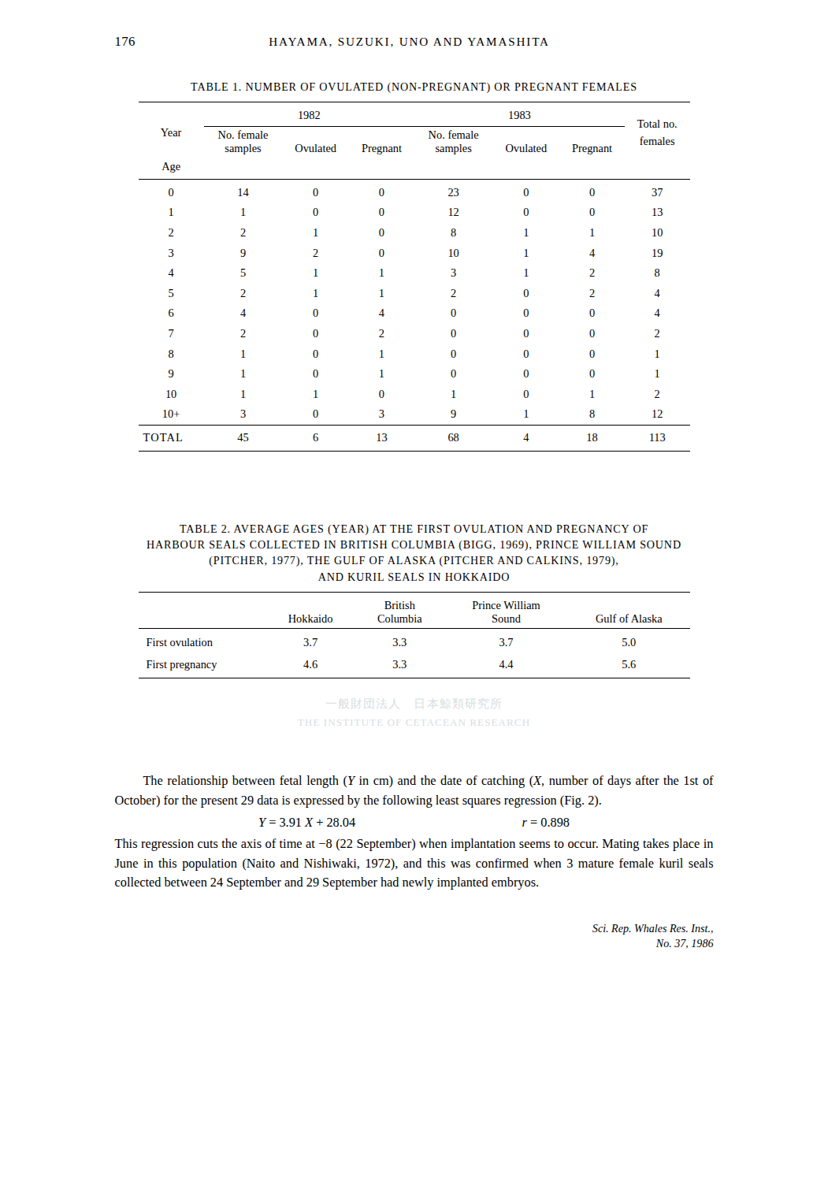176 HAYAMA, SUZUKI, UNO AND YAMASHITA
TABLE 1. NUMBER OF OVULATED (NON-PREGNANT) OR PREGNANT FEMALES
| Year | 1982 | 1983 | Total no. females |
| --- | --- | --- | --- |
| No. female samples | Ovulated | Pregnant | No. female samples | Ovulated | Pregnant |
| Age | |
| 0 | 14 | 0 | 0 | 23 | 0 | 0 | 37 |
| 1 | 1 | 0 | 0 | 12 | 0 | 0 | 13 |
| 2 | 2 | 1 | 0 | 8 | 1 | 1 | 10 |
| 3 | 9 | 2 | 0 | 10 | 1 | 4 | 19 |
| 4 | 5 | 1 | 1 | 3 | 1 | 2 | 8 |
| 5 | 2 | 1 | 1 | 2 | 0 | 2 | 4 |
| 6 | 4 | 0 | 4 | 0 | 0 | 0 | 4 |
| 7 | 2 | 0 | 2 | 0 | 0 | 0 | 2 |
| 8 | 1 | 0 | 1 | 0 | 0 | 0 | 1 |
| 9 | 1 | 0 | 1 | 0 | 0 | 0 | 1 |
| 10 | 1 | 1 | 0 | 1 | 0 | 1 | 2 |
| 10+ | 3 | 0 | 3 | 9 | 1 | 8 | 12 |
| TOTAL | 45 | 6 | 13 | 68 | 4 | 18 | 113 |
TABLE 2. AVERAGE AGES (YEAR) AT THE FIRST OVULATION AND PREGNANCY OF
HARBOUR SEALS COLLECTED IN BRITISH COLUMBIA (BIGG, 1969), PRINCE WILLIAM SOUND
(PITCHER, 1977), THE GULF OF ALASKA (PITCHER AND CALKINS, 1979),
AND KURIL SEALS IN HOKKAIDO
| | Hokkaido | British Columbia | Prince William Sound | Gulf of Alaska |
| --- | --- | --- | --- | --- |
| First ovulation | 3.7 | 3.3 | 3.7 | 5.0 |
| First pregnancy | 4.6 | 3.3 | 4.4 | 5.6 |
一般財団法人　日本鯨類研究所 THE INSTITUTE OF CETACEAN RESEARCH
The relationship between fetal length (Y in cm) and the date of catching (X, number of days after the 1st of October) for the present 29 data is expressed by the following least squares regression (Fig. 2).
Y = 3.91 X + 28.04 r = 0.898
This regression cuts the axis of time at −8 (22 September) when implantation seems to occur. Mating takes place in June in this population (Naito and Nishiwaki, 1972), and this was confirmed when 3 mature female kuril seals collected between 24 September and 29 September had newly implanted embryos.
Sci. Rep. Whales Res. Inst.,
No. 37, 1986